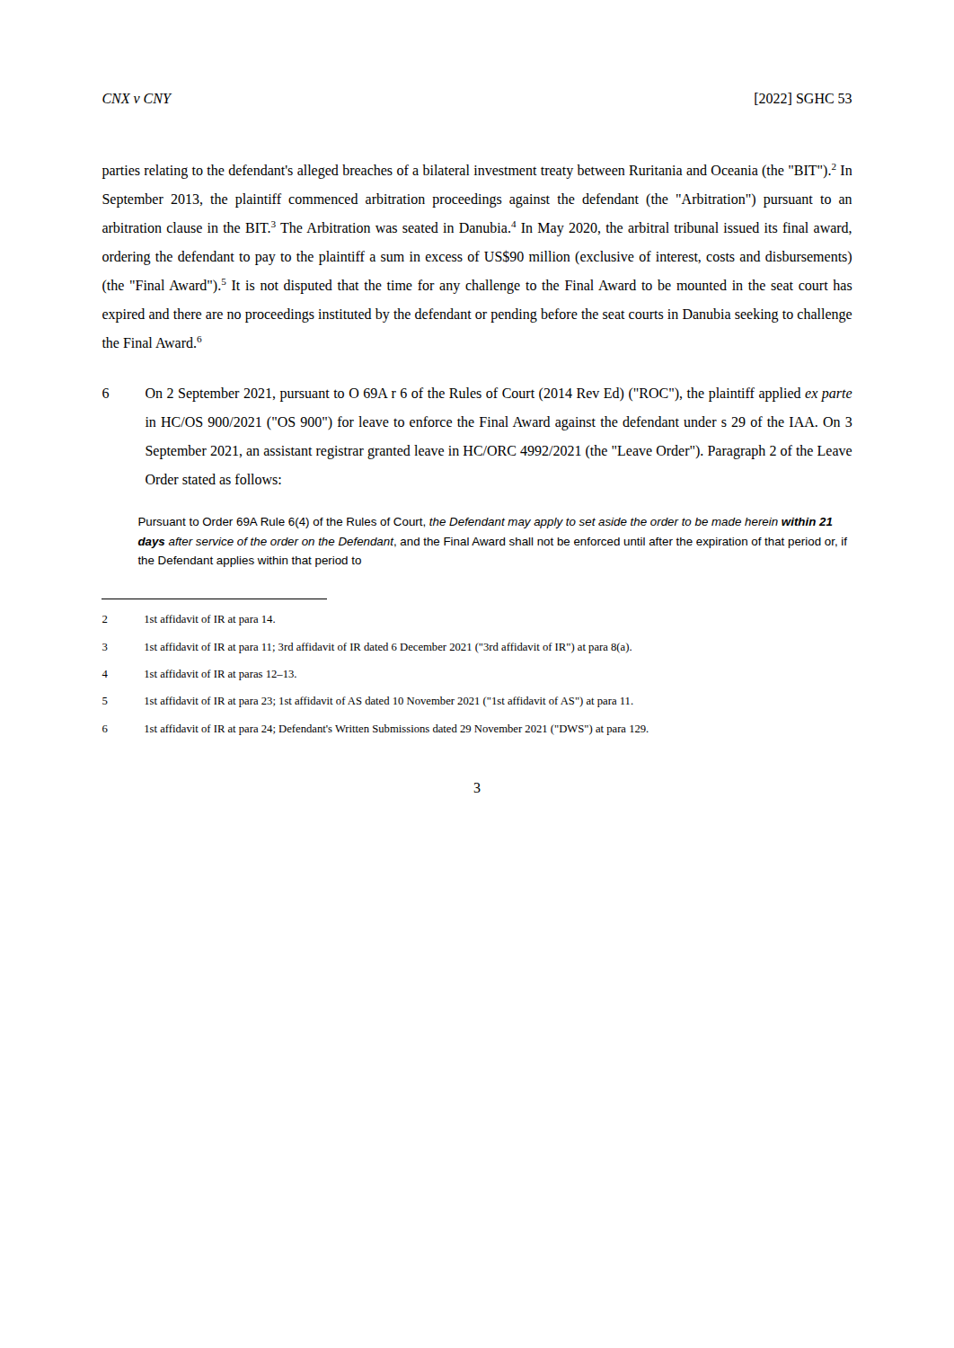CNX v CNY
[2022] SGHC 53
parties relating to the defendant's alleged breaches of a bilateral investment treaty between Ruritania and Oceania (the "BIT").2 In September 2013, the plaintiff commenced arbitration proceedings against the defendant (the "Arbitration") pursuant to an arbitration clause in the BIT.3 The Arbitration was seated in Danubia.4 In May 2020, the arbitral tribunal issued its final award, ordering the defendant to pay to the plaintiff a sum in excess of US$90 million (exclusive of interest, costs and disbursements) (the "Final Award").5 It is not disputed that the time for any challenge to the Final Award to be mounted in the seat court has expired and there are no proceedings instituted by the defendant or pending before the seat courts in Danubia seeking to challenge the Final Award.6
6
On 2 September 2021, pursuant to O 69A r 6 of the Rules of Court (2014 Rev Ed) ("ROC"), the plaintiff applied ex parte in HC/OS 900/2021 ("OS 900") for leave to enforce the Final Award against the defendant under s 29 of the IAA. On 3 September 2021, an assistant registrar granted leave in HC/ORC 4992/2021 (the "Leave Order"). Paragraph 2 of the Leave Order stated as follows:
Pursuant to Order 69A Rule 6(4) of the Rules of Court, the Defendant may apply to set aside the order to be made herein within 21 days after service of the order on the Defendant, and the Final Award shall not be enforced until after the expiration of that period or, if the Defendant applies within that period to
2
1st affidavit of IR at para 14.
3
1st affidavit of IR at para 11; 3rd affidavit of IR dated 6 December 2021 ("3rd affidavit of IR") at para 8(a).
4
1st affidavit of IR at paras 12–13.
5
1st affidavit of IR at para 23; 1st affidavit of AS dated 10 November 2021 ("1st affidavit of AS") at para 11.
6
1st affidavit of IR at para 24; Defendant's Written Submissions dated 29 November 2021 ("DWS") at para 129.
3